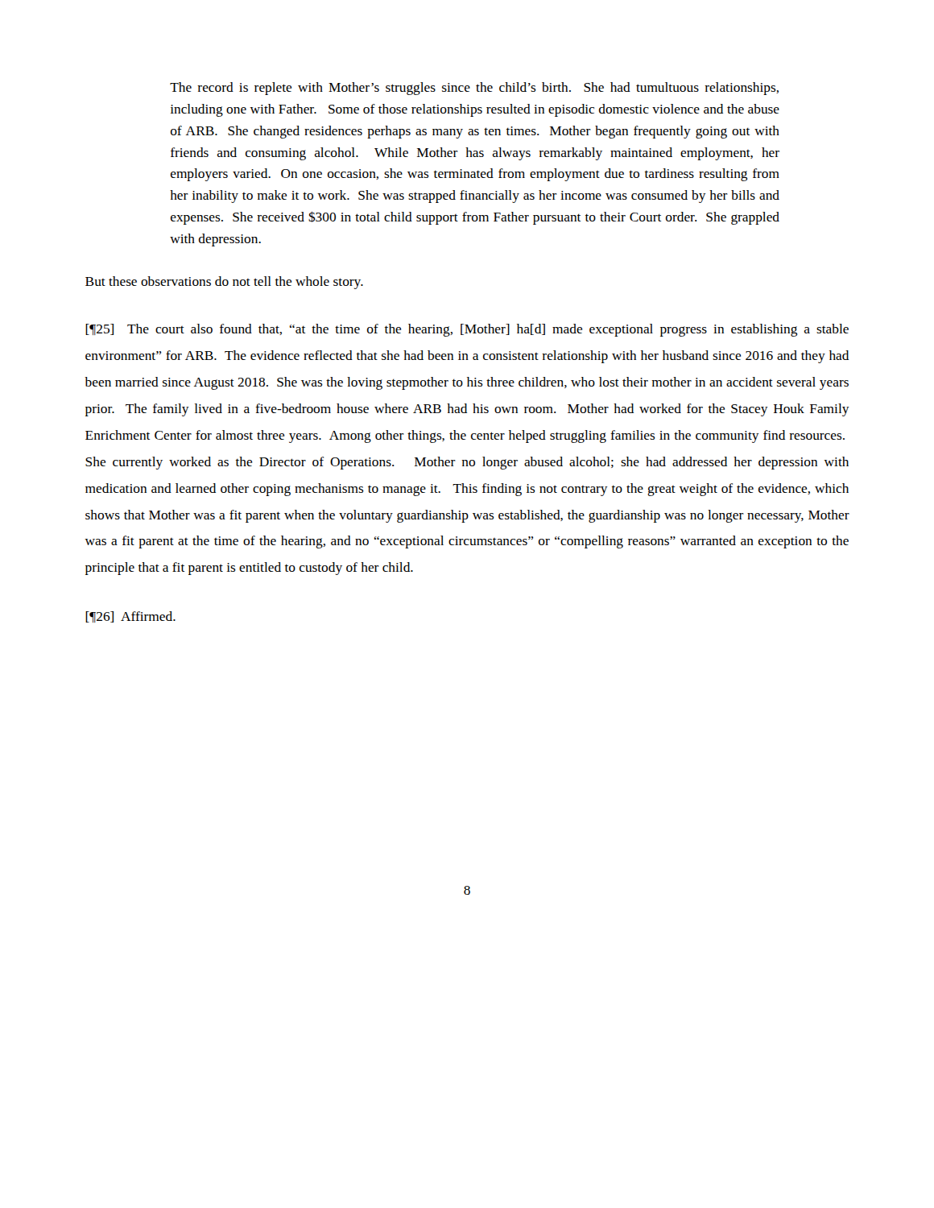The record is replete with Mother’s struggles since the child’s birth. She had tumultuous relationships, including one with Father. Some of those relationships resulted in episodic domestic violence and the abuse of ARB. She changed residences perhaps as many as ten times. Mother began frequently going out with friends and consuming alcohol. While Mother has always remarkably maintained employment, her employers varied. On one occasion, she was terminated from employment due to tardiness resulting from her inability to make it to work. She was strapped financially as her income was consumed by her bills and expenses. She received $300 in total child support from Father pursuant to their Court order. She grappled with depression.
But these observations do not tell the whole story.
[¶25] The court also found that, “at the time of the hearing, [Mother] ha[d] made exceptional progress in establishing a stable environment” for ARB. The evidence reflected that she had been in a consistent relationship with her husband since 2016 and they had been married since August 2018. She was the loving stepmother to his three children, who lost their mother in an accident several years prior. The family lived in a five-bedroom house where ARB had his own room. Mother had worked for the Stacey Houk Family Enrichment Center for almost three years. Among other things, the center helped struggling families in the community find resources. She currently worked as the Director of Operations. Mother no longer abused alcohol; she had addressed her depression with medication and learned other coping mechanisms to manage it. This finding is not contrary to the great weight of the evidence, which shows that Mother was a fit parent when the voluntary guardianship was established, the guardianship was no longer necessary, Mother was a fit parent at the time of the hearing, and no “exceptional circumstances” or “compelling reasons” warranted an exception to the principle that a fit parent is entitled to custody of her child.
[¶26] Affirmed.
8